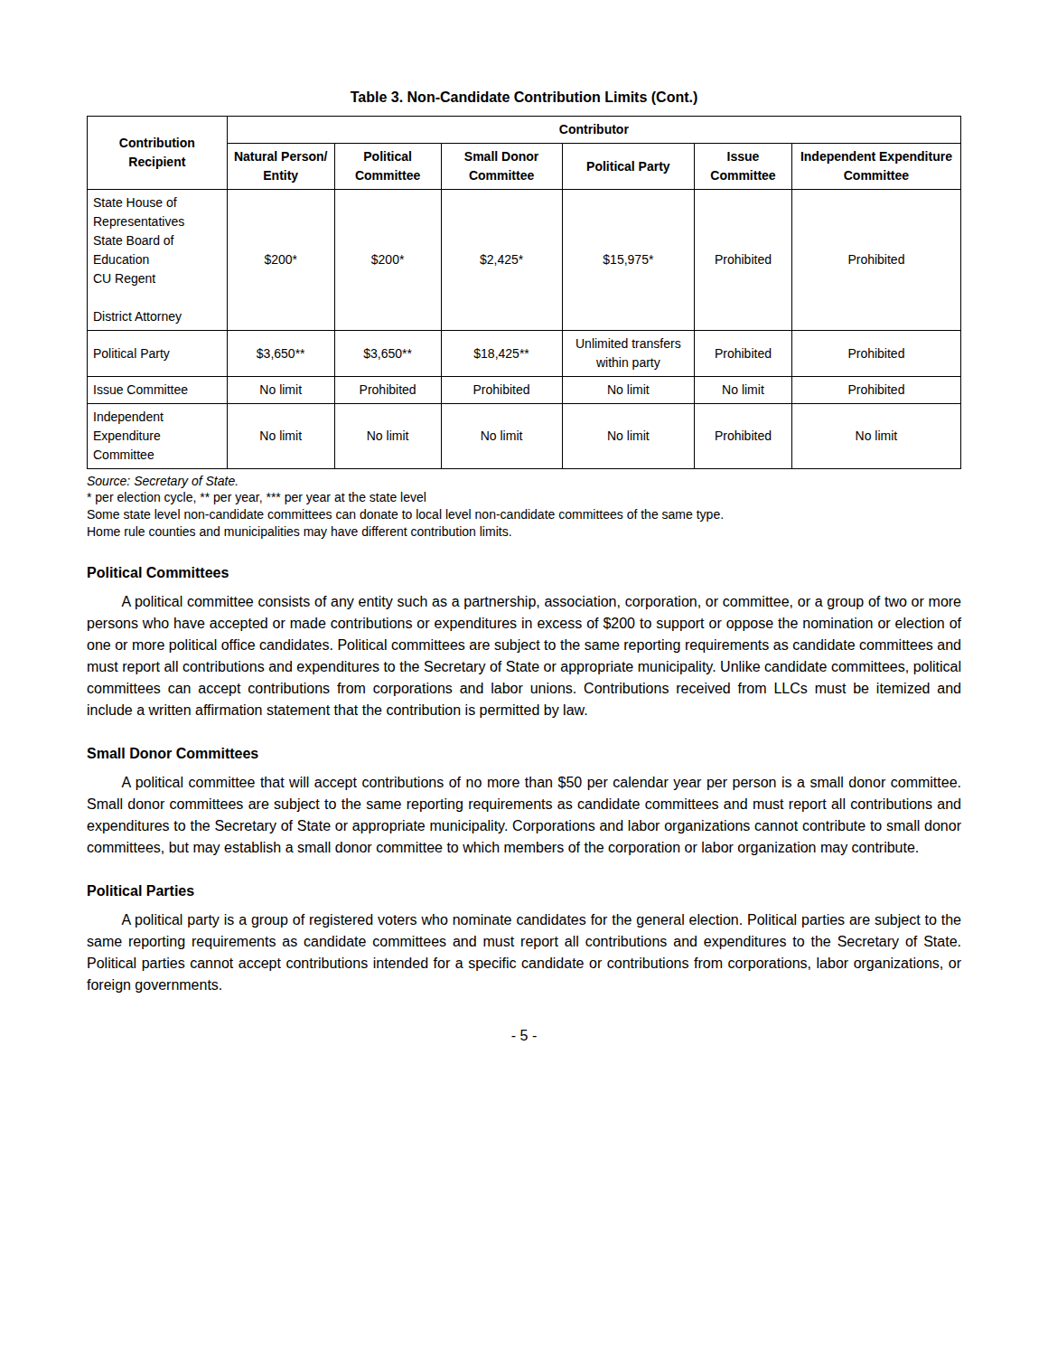Table 3. Non-Candidate Contribution Limits (Cont.)
| Contribution Recipient | Contributor |
| --- | --- |
| Natural Person/ Entity | Political Committee | Small Donor Committee | Political Party | Issue Committee | Independent Expenditure Committee |
| State House of Representatives State Board of Education CU Regent District Attorney | $200* | $200* | $2,425* | $15,975* | Prohibited | Prohibited |
| Political Party | $3,650** | $3,650** | $18,425** | Unlimited transfers within party | Prohibited | Prohibited |
| Issue Committee | No limit | Prohibited | Prohibited | No limit | No limit | Prohibited |
| Independent Expenditure Committee | No limit | No limit | No limit | No limit | Prohibited | No limit |
Source: Secretary of State.
* per election cycle, ** per year, *** per year at the state level
Some state level non-candidate committees can donate to local level non-candidate committees of the same type.
Home rule counties and municipalities may have different contribution limits.
Political Committees
A political committee consists of any entity such as a partnership, association, corporation, or committee, or a group of two or more persons who have accepted or made contributions or expenditures in excess of $200 to support or oppose the nomination or election of one or more political office candidates. Political committees are subject to the same reporting requirements as candidate committees and must report all contributions and expenditures to the Secretary of State or appropriate municipality. Unlike candidate committees, political committees can accept contributions from corporations and labor unions. Contributions received from LLCs must be itemized and include a written affirmation statement that the contribution is permitted by law.
Small Donor Committees
A political committee that will accept contributions of no more than $50 per calendar year per person is a small donor committee. Small donor committees are subject to the same reporting requirements as candidate committees and must report all contributions and expenditures to the Secretary of State or appropriate municipality. Corporations and labor organizations cannot contribute to small donor committees, but may establish a small donor committee to which members of the corporation or labor organization may contribute.
Political Parties
A political party is a group of registered voters who nominate candidates for the general election. Political parties are subject to the same reporting requirements as candidate committees and must report all contributions and expenditures to the Secretary of State. Political parties cannot accept contributions intended for a specific candidate or contributions from corporations, labor organizations, or foreign governments.
- 5 -